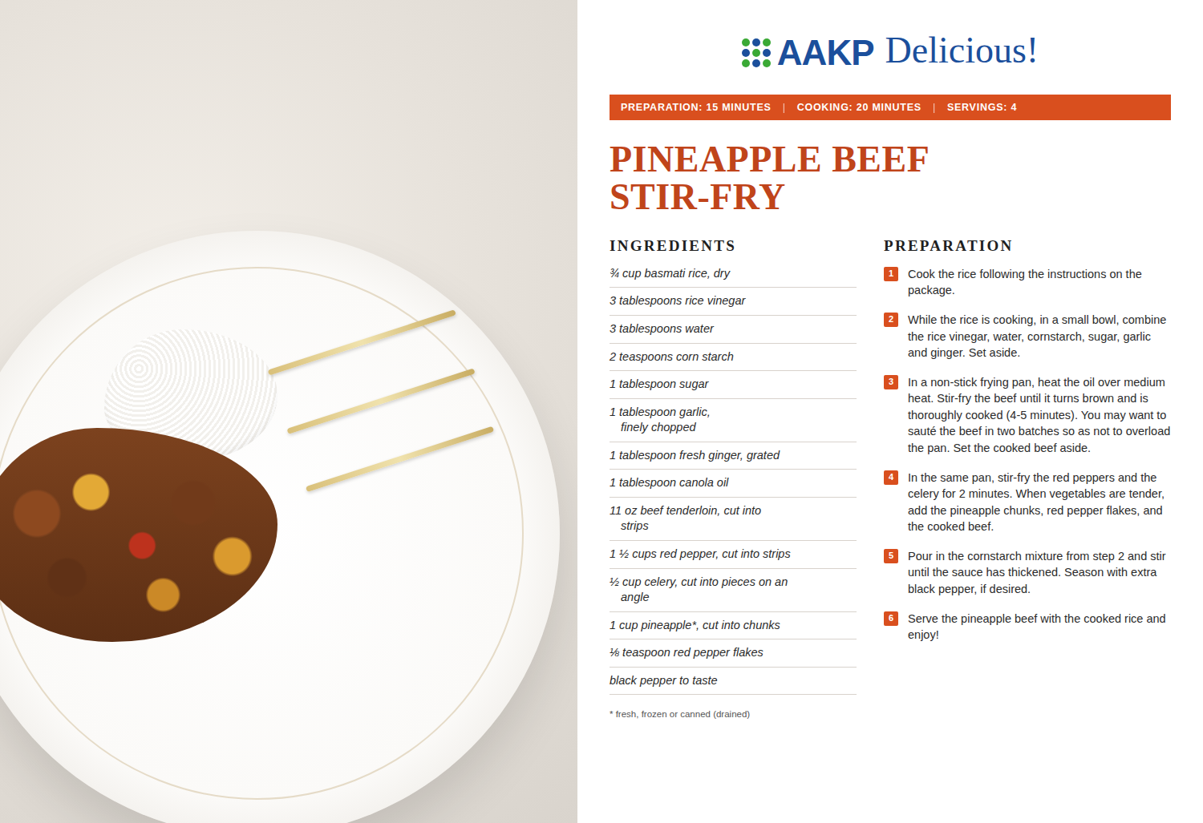AAKP
Delicious!
PREPARATION: 15 MINUTES | COOKING: 20 MINUTES | SERVINGS: 4
Pineapple Beef
Stir-Fry
Ingredients
¾ cup basmati rice, dry
3 tablespoons rice vinegar
3 tablespoons water
2 teaspoons corn starch
1 tablespoon sugar
1 tablespoon garlic,finely chopped
1 tablespoon fresh ginger, grated
1 tablespoon canola oil
11 oz beef tenderloin, cut intostrips
1 ½ cups red pepper, cut into strips
½ cup celery, cut into pieces on anangle
1 cup pineapple*, cut into chunks
⅛ teaspoon red pepper flakes
black pepper to taste
* fresh, frozen or canned (drained)
Preparation
Cook the rice following the instructions on the package.
While the rice is cooking, in a small bowl, combine the rice vinegar, water, cornstarch, sugar, garlic and ginger. Set aside.
In a non-stick frying pan, heat the oil over medium heat. Stir-fry the beef until it turns brown and is thoroughly cooked (4-5 minutes). You may want to sauté the beef in two batches so as not to overload the pan. Set the cooked beef aside.
In the same pan, stir-fry the red peppers and the celery for 2 minutes. When vegetables are tender, add the pineapple chunks, red pepper flakes, and the cooked beef.
Pour in the cornstarch mixture from step 2 and stir until the sauce has thickened. Season with extra black pepper, if desired.
Serve the pineapple beef with the cooked rice and enjoy!